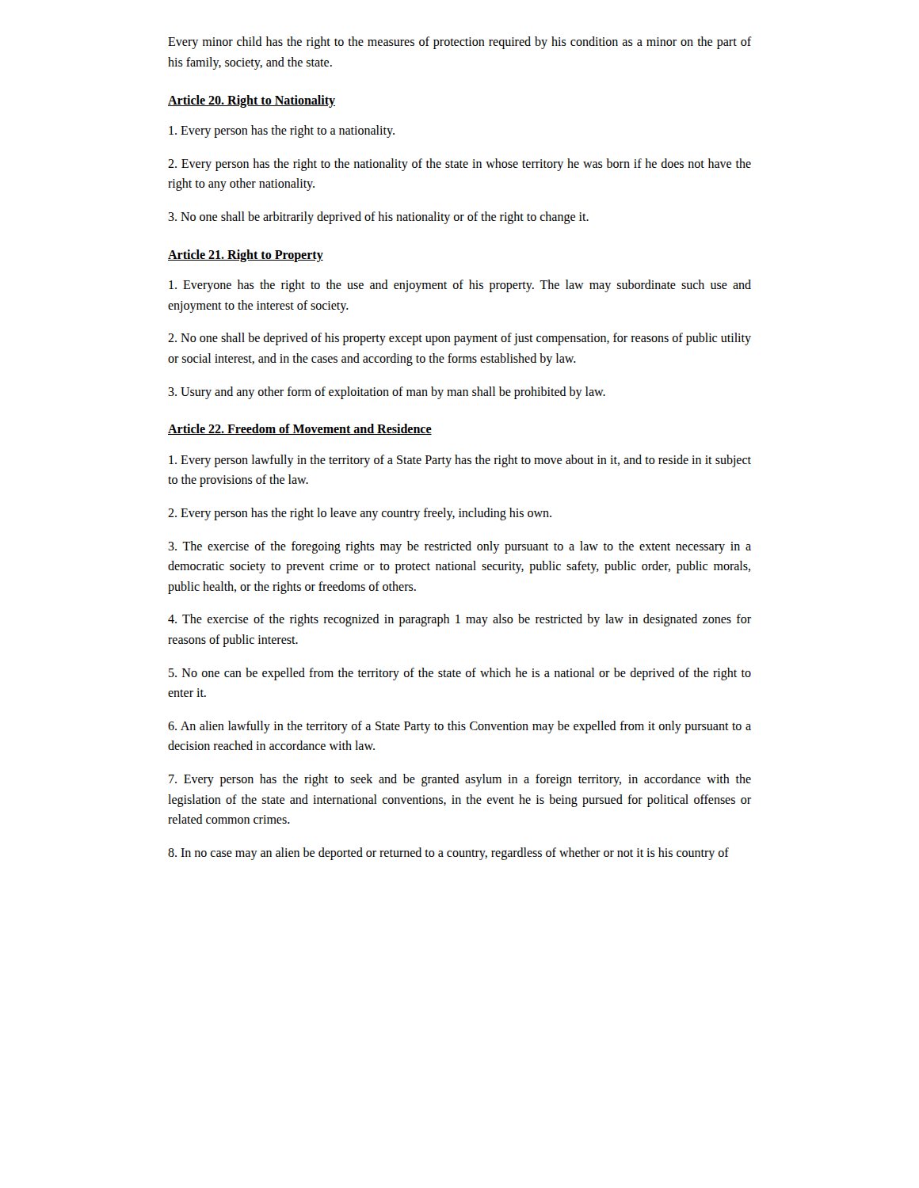Every minor child has the right to the measures of protection required by his condition as a minor on the part of his family, society, and the state.
Article 20. Right to Nationality
1. Every person has the right to a nationality.
2. Every person has the right to the nationality of the state in whose territory he was born if he does not have the right to any other nationality.
3. No one shall be arbitrarily deprived of his nationality or of the right to change it.
Article 21. Right to Property
1. Everyone has the right to the use and enjoyment of his property. The law may subordinate such use and enjoyment to the interest of society.
2. No one shall be deprived of his property except upon payment of just compensation, for reasons of public utility or social interest, and in the cases and according to the forms established by law.
3. Usury and any other form of exploitation of man by man shall be prohibited by law.
Article 22. Freedom of Movement and Residence
1. Every person lawfully in the territory of a State Party has the right to move about in it, and to reside in it subject to the provisions of the law.
2. Every person has the right lo leave any country freely, including his own.
3. The exercise of the foregoing rights may be restricted only pursuant to a law to the extent necessary in a democratic society to prevent crime or to protect national security, public safety, public order, public morals, public health, or the rights or freedoms of others.
4. The exercise of the rights recognized in paragraph 1 may also be restricted by law in designated zones for reasons of public interest.
5. No one can be expelled from the territory of the state of which he is a national or be deprived of the right to enter it.
6. An alien lawfully in the territory of a State Party to this Convention may be expelled from it only pursuant to a decision reached in accordance with law.
7. Every person has the right to seek and be granted asylum in a foreign territory, in accordance with the legislation of the state and international conventions, in the event he is being pursued for political offenses or related common crimes.
8. In no case may an alien be deported or returned to a country, regardless of whether or not it is his country of